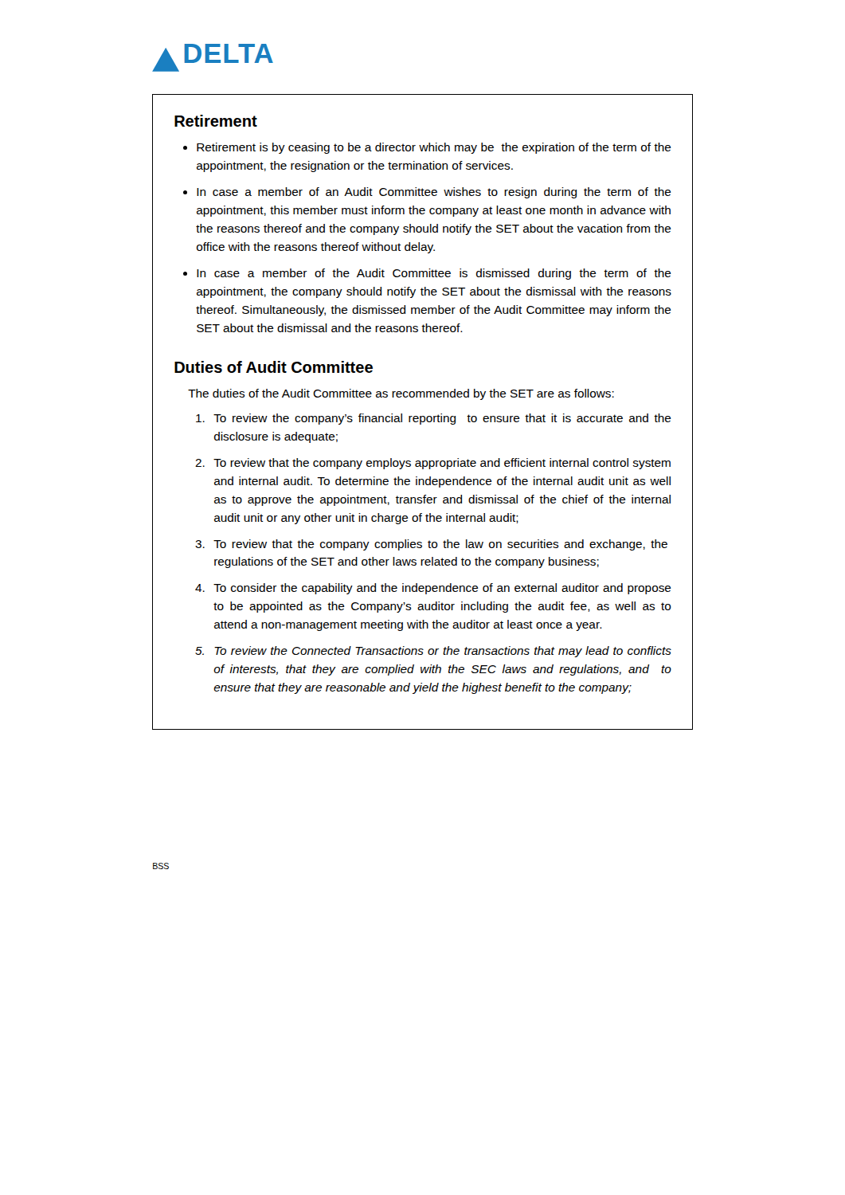DELTA
Retirement
Retirement is by ceasing to be a director which may be the expiration of the term of the appointment, the resignation or the termination of services.
In case a member of an Audit Committee wishes to resign during the term of the appointment, this member must inform the company at least one month in advance with the reasons thereof and the company should notify the SET about the vacation from the office with the reasons thereof without delay.
In case a member of the Audit Committee is dismissed during the term of the appointment, the company should notify the SET about the dismissal with the reasons thereof. Simultaneously, the dismissed member of the Audit Committee may inform the SET about the dismissal and the reasons thereof.
Duties of Audit Committee
The duties of the Audit Committee as recommended by the SET are as follows:
To review the company’s financial reporting to ensure that it is accurate and the disclosure is adequate;
To review that the company employs appropriate and efficient internal control system and internal audit. To determine the independence of the internal audit unit as well as to approve the appointment, transfer and dismissal of the chief of the internal audit unit or any other unit in charge of the internal audit;
To review that the company complies to the law on securities and exchange, the regulations of the SET and other laws related to the company business;
To consider the capability and the independence of an external auditor and propose to be appointed as the Company’s auditor including the audit fee, as well as to attend a non-management meeting with the auditor at least once a year.
To review the Connected Transactions or the transactions that may lead to conflicts of interests, that they are complied with the SEC laws and regulations, and to ensure that they are reasonable and yield the highest benefit to the company;
BSS